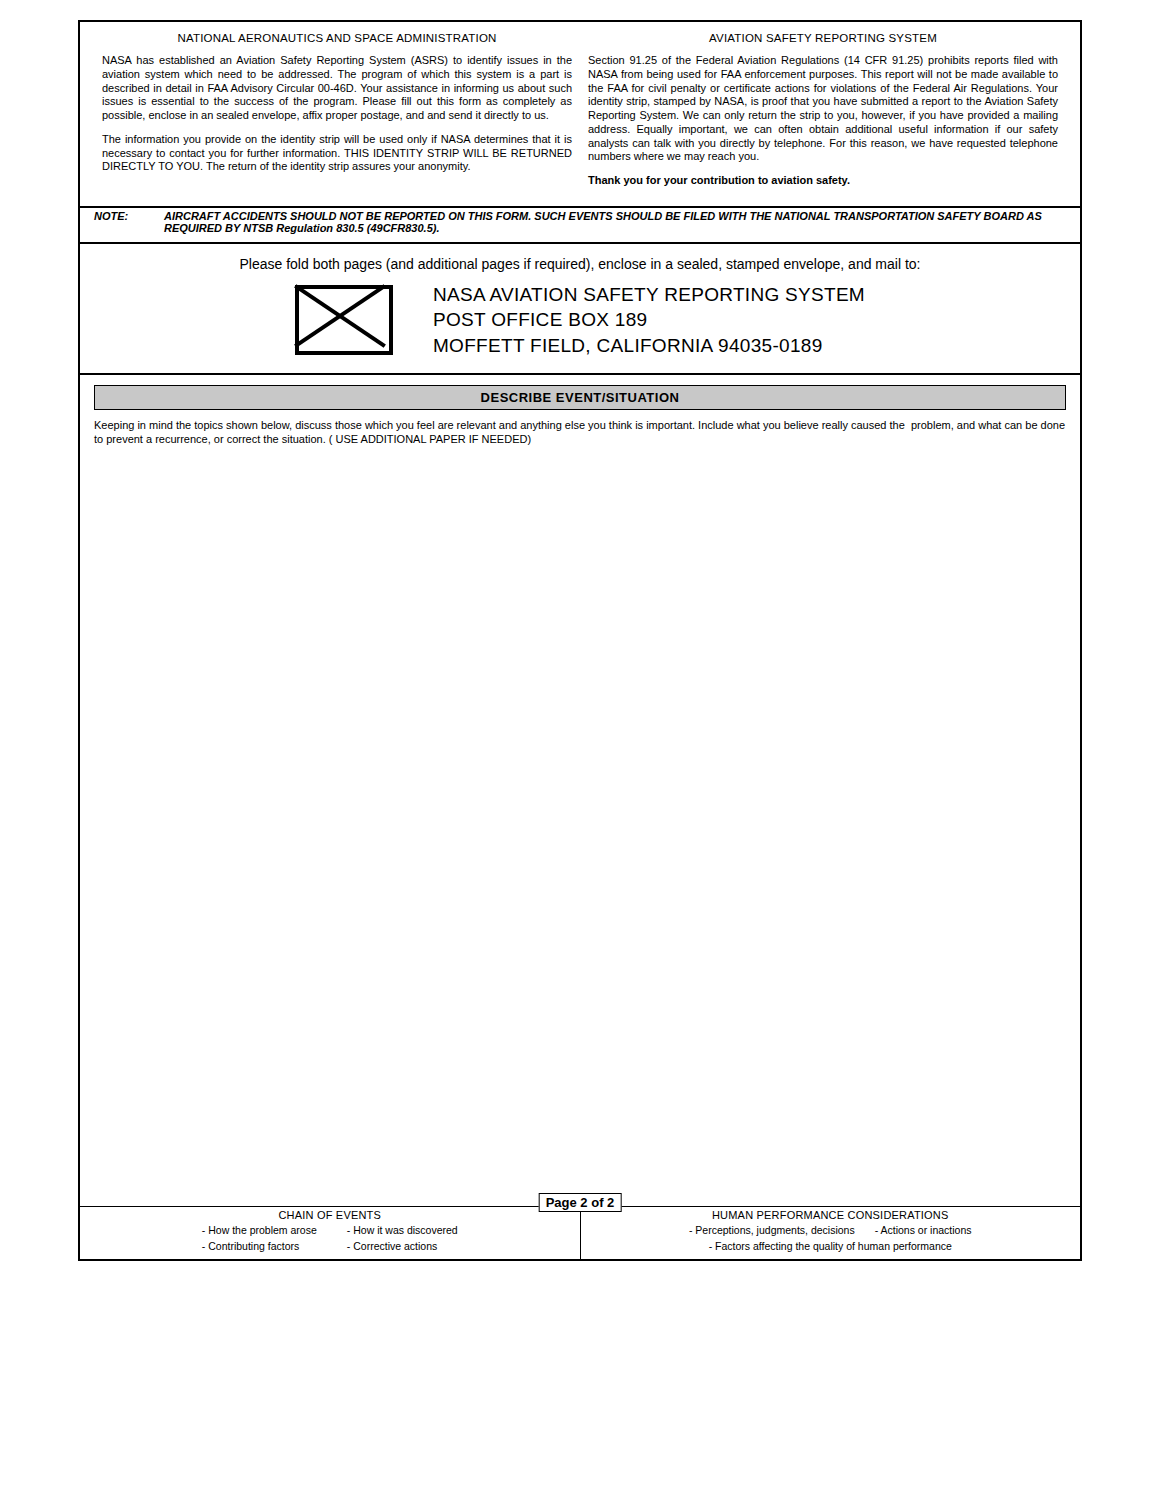NATIONAL AERONAUTICS AND SPACE ADMINISTRATION
NASA has established an Aviation Safety Reporting System (ASRS) to identify issues in the aviation system which need to be addressed. The program of which this system is a part is described in detail in FAA Advisory Circular 00-46D. Your assistance in informing us about such issues is essential to the success of the program. Please fill out this form as completely as possible, enclose in an sealed envelope, affix proper postage, and and send it directly to us.
The information you provide on the identity strip will be used only if NASA determines that it is necessary to contact you for further information. THIS IDENTITY STRIP WILL BE RETURNED DIRECTLY TO YOU. The return of the identity strip assures your anonymity.
AVIATION SAFETY REPORTING SYSTEM
Section 91.25 of the Federal Aviation Regulations (14 CFR 91.25) prohibits reports filed with NASA from being used for FAA enforcement purposes. This report will not be made available to the FAA for civil penalty or certificate actions for violations of the Federal Air Regulations. Your identity strip, stamped by NASA, is proof that you have submitted a report to the Aviation Safety Reporting System. We can only return the strip to you, however, if you have provided a mailing address. Equally important, we can often obtain additional useful information if our safety analysts can talk with you directly by telephone. For this reason, we have requested telephone numbers where we may reach you.
Thank you for your contribution to aviation safety.
NOTE:
AIRCRAFT ACCIDENTS SHOULD NOT BE REPORTED ON THIS FORM. SUCH EVENTS SHOULD BE FILED WITH THE NATIONAL TRANSPORTATION SAFETY BOARD AS REQUIRED BY NTSB Regulation 830.5 (49CFR830.5).
Please fold both pages (and additional pages if required), enclose in a sealed, stamped envelope, and mail to:
NASA AVIATION SAFETY REPORTING SYSTEM
POST OFFICE BOX 189
MOFFETT FIELD, CALIFORNIA 94035-0189
DESCRIBE EVENT/SITUATION
Keeping in mind the topics shown below, discuss those which you feel are relevant and anything else you think is important. Include what you believe really caused the problem, and what can be done to prevent a recurrence, or correct the situation. ( USE ADDITIONAL PAPER IF NEEDED)
Page 2 of 2
CHAIN OF EVENTS
- How the problem arose
- Contributing factors
- How it was discovered
- Corrective actions
HUMAN PERFORMANCE CONSIDERATIONS
- Perceptions, judgments, decisions
- Actions or inactions
- Factors affecting the quality of human performance